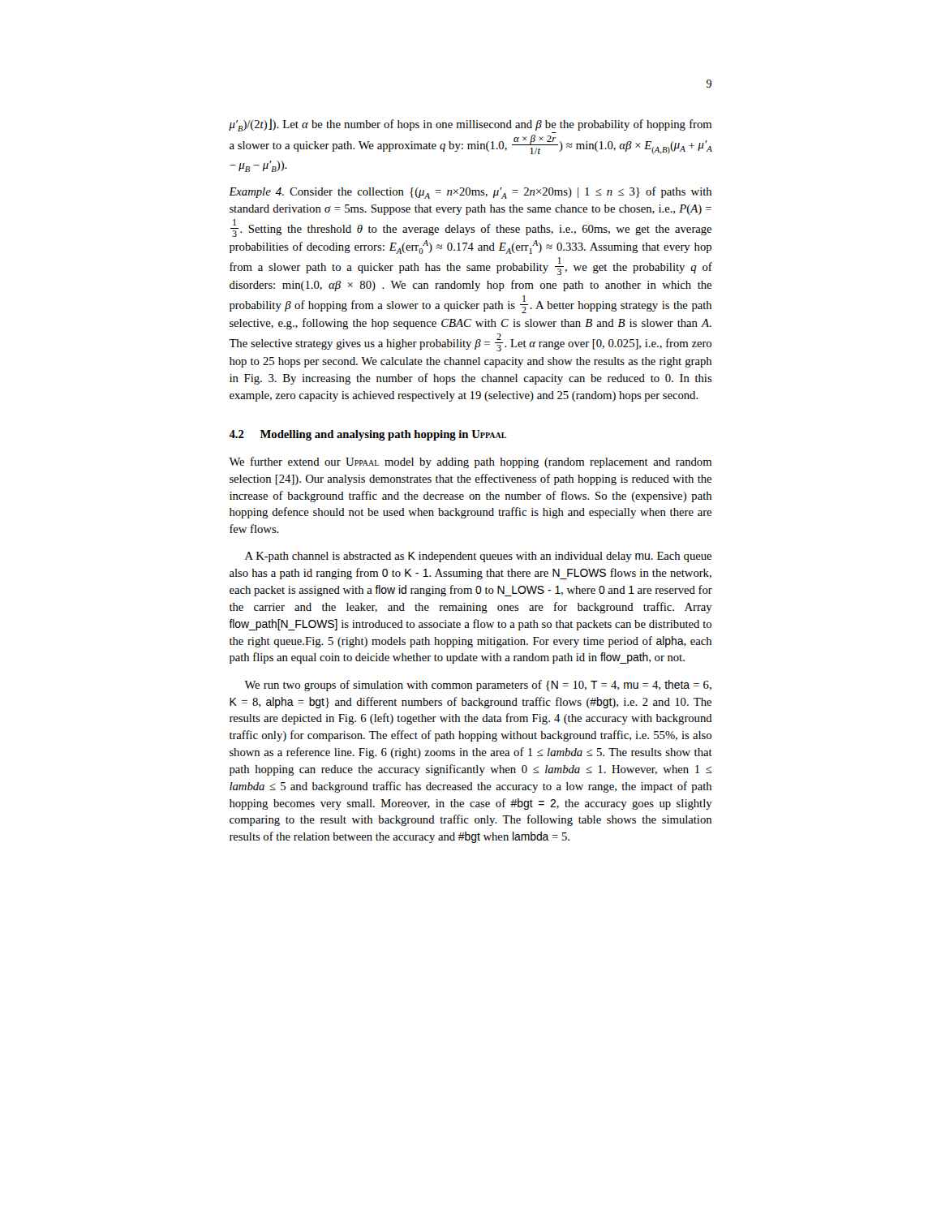9
μ′B)/(2t)⌋). Let α be the number of hops in one millisecond and β be the probability of hopping from a slower to a quicker path. We approximate q by: min(1.0, α × β × 2r 1/t) ≈ min(1.0, αβ × E(A,B)(μA + μ′A − μB − μ′B)).
Example 4. Consider the collection {(μA = n×20ms, μ′A = 2n×20ms) | 1 ≤ n ≤ 3} of paths with standard derivation σ = 5ms. Suppose that every path has the same chance to be chosen, i.e., P(A) = 13. Setting the threshold θ to the average delays of these paths, i.e., 60ms, we get the average probabilities of decoding errors: EA(err0A) ≈ 0.174 and EA(err1A) ≈ 0.333. Assuming that every hop from a slower path to a quicker path has the same probability 13, we get the probability q of disorders: min(1.0, αβ × 80) . We can randomly hop from one path to another in which the probability β of hopping from a slower to a quicker path is 12. A better hopping strategy is the path selective, e.g., following the hop sequence CBAC with C is slower than B and B is slower than A. The selective strategy gives us a higher probability β = 23. Let α range over [0, 0.025], i.e., from zero hop to 25 hops per second. We calculate the channel capacity and show the results as the right graph in Fig. 3. By increasing the number of hops the channel capacity can be reduced to 0. In this example, zero capacity is achieved respectively at 19 (selective) and 25 (random) hops per second.
4.2 Modelling and analysing path hopping in Uppaal
We further extend our Uppaal model by adding path hopping (random replacement and random selection [24]). Our analysis demonstrates that the effectiveness of path hopping is reduced with the increase of background traffic and the decrease on the number of flows. So the (expensive) path hopping defence should not be used when background traffic is high and especially when there are few flows.
A K-path channel is abstracted as K independent queues with an individual delay mu. Each queue also has a path id ranging from 0 to K - 1. Assuming that there are N_FLOWS flows in the network, each packet is assigned with a flow id ranging from 0 to N_LOWS - 1, where 0 and 1 are reserved for the carrier and the leaker, and the remaining ones are for background traffic. Array flow_path[N_FLOWS] is introduced to associate a flow to a path so that packets can be distributed to the right queue.Fig. 5 (right) models path hopping mitigation. For every time period of alpha, each path flips an equal coin to deicide whether to update with a random path id in flow_path, or not.
We run two groups of simulation with common parameters of {N = 10, T = 4, mu = 4, theta = 6, K = 8, alpha = bgt} and different numbers of background traffic flows (#bgt), i.e. 2 and 10. The results are depicted in Fig. 6 (left) together with the data from Fig. 4 (the accuracy with background traffic only) for comparison. The effect of path hopping without background traffic, i.e. 55%, is also shown as a reference line. Fig. 6 (right) zooms in the area of 1 ≤ lambda ≤ 5. The results show that path hopping can reduce the accuracy significantly when 0 ≤ lambda ≤ 1. However, when 1 ≤ lambda ≤ 5 and background traffic has decreased the accuracy to a low range, the impact of path hopping becomes very small. Moreover, in the case of #bgt = 2, the accuracy goes up slightly comparing to the result with background traffic only. The following table shows the simulation results of the relation between the accuracy and #bgt when lambda = 5.